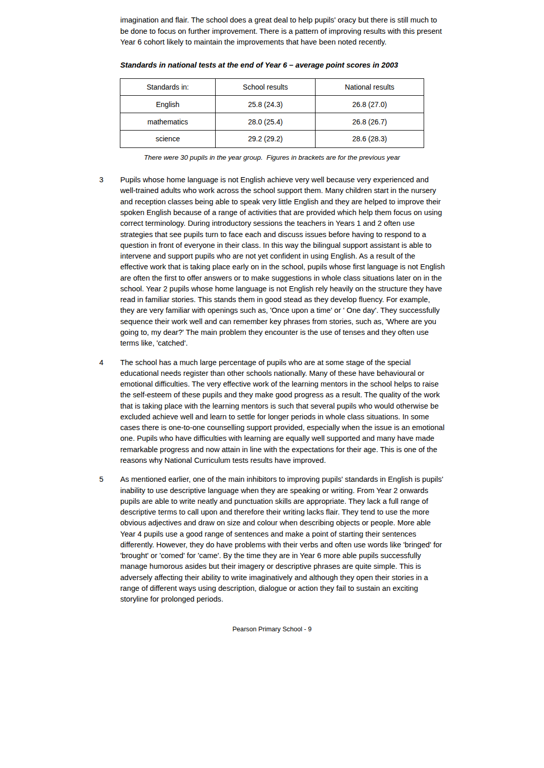imagination and flair. The school does a great deal to help pupils' oracy but there is still much to be done to focus on further improvement. There is a pattern of improving results with this present Year 6 cohort likely to maintain the improvements that have been noted recently.
Standards in national tests at the end of Year 6 – average point scores in 2003
| Standards in: | School results | National results |
| --- | --- | --- |
| English | 25.8 (24.3) | 26.8 (27.0) |
| mathematics | 28.0 (25.4) | 26.8 (26.7) |
| science | 29.2 (29.2) | 28.6 (28.3) |
There were 30 pupils in the year group. Figures in brackets are for the previous year
3
Pupils whose home language is not English achieve very well because very experienced and well-trained adults who work across the school support them. Many children start in the nursery and reception classes being able to speak very little English and they are helped to improve their spoken English because of a range of activities that are provided which help them focus on using correct terminology. During introductory sessions the teachers in Years 1 and 2 often use strategies that see pupils turn to face each and discuss issues before having to respond to a question in front of everyone in their class. In this way the bilingual support assistant is able to intervene and support pupils who are not yet confident in using English. As a result of the effective work that is taking place early on in the school, pupils whose first language is not English are often the first to offer answers or to make suggestions in whole class situations later on in the school. Year 2 pupils whose home language is not English rely heavily on the structure they have read in familiar stories. This stands them in good stead as they develop fluency. For example, they are very familiar with openings such as, 'Once upon a time' or ' One day'. They successfully sequence their work well and can remember key phrases from stories, such as, 'Where are you going to, my dear?' The main problem they encounter is the use of tenses and they often use terms like, 'catched'.
4
The school has a much large percentage of pupils who are at some stage of the special educational needs register than other schools nationally. Many of these have behavioural or emotional difficulties. The very effective work of the learning mentors in the school helps to raise the self-esteem of these pupils and they make good progress as a result. The quality of the work that is taking place with the learning mentors is such that several pupils who would otherwise be excluded achieve well and learn to settle for longer periods in whole class situations. In some cases there is one-to-one counselling support provided, especially when the issue is an emotional one. Pupils who have difficulties with learning are equally well supported and many have made remarkable progress and now attain in line with the expectations for their age. This is one of the reasons why National Curriculum tests results have improved.
5
As mentioned earlier, one of the main inhibitors to improving pupils' standards in English is pupils' inability to use descriptive language when they are speaking or writing. From Year 2 onwards pupils are able to write neatly and punctuation skills are appropriate. They lack a full range of descriptive terms to call upon and therefore their writing lacks flair. They tend to use the more obvious adjectives and draw on size and colour when describing objects or people. More able Year 4 pupils use a good range of sentences and make a point of starting their sentences differently. However, they do have problems with their verbs and often use words like 'bringed' for 'brought' or 'comed' for 'came'. By the time they are in Year 6 more able pupils successfully manage humorous asides but their imagery or descriptive phrases are quite simple. This is adversely affecting their ability to write imaginatively and although they open their stories in a range of different ways using description, dialogue or action they fail to sustain an exciting storyline for prolonged periods.
Pearson Primary School - 9